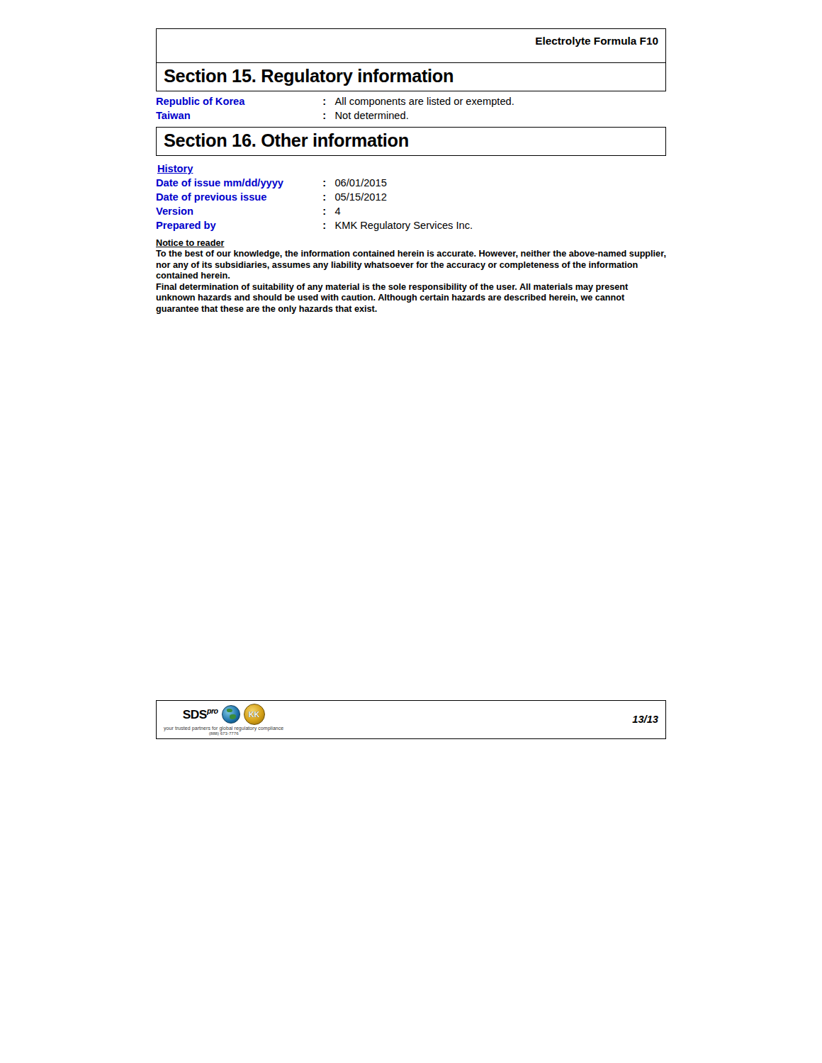Electrolyte Formula F10
Section 15. Regulatory information
| Republic of Korea | : | All components are listed or exempted. |
| Taiwan | : | Not determined. |
Section 16. Other information
History
| Date of issue mm/dd/yyyy | : | 06/01/2015 |
| Date of previous issue | : | 05/15/2012 |
| Version | : | 4 |
| Prepared by | : | KMK Regulatory Services Inc. |
Notice to reader
To the best of our knowledge, the information contained herein is accurate. However, neither the above-named supplier, nor any of its subsidiaries, assumes any liability whatsoever for the accuracy or completeness of the information contained herein.
Final determination of suitability of any material is the sole responsibility of the user. All materials may present unknown hazards and should be used with caution. Although certain hazards are described herein, we cannot guarantee that these are the only hazards that exist.
SDSpro KK
your trusted partners for global regulatory compliance
(888) 673-7776
13/13